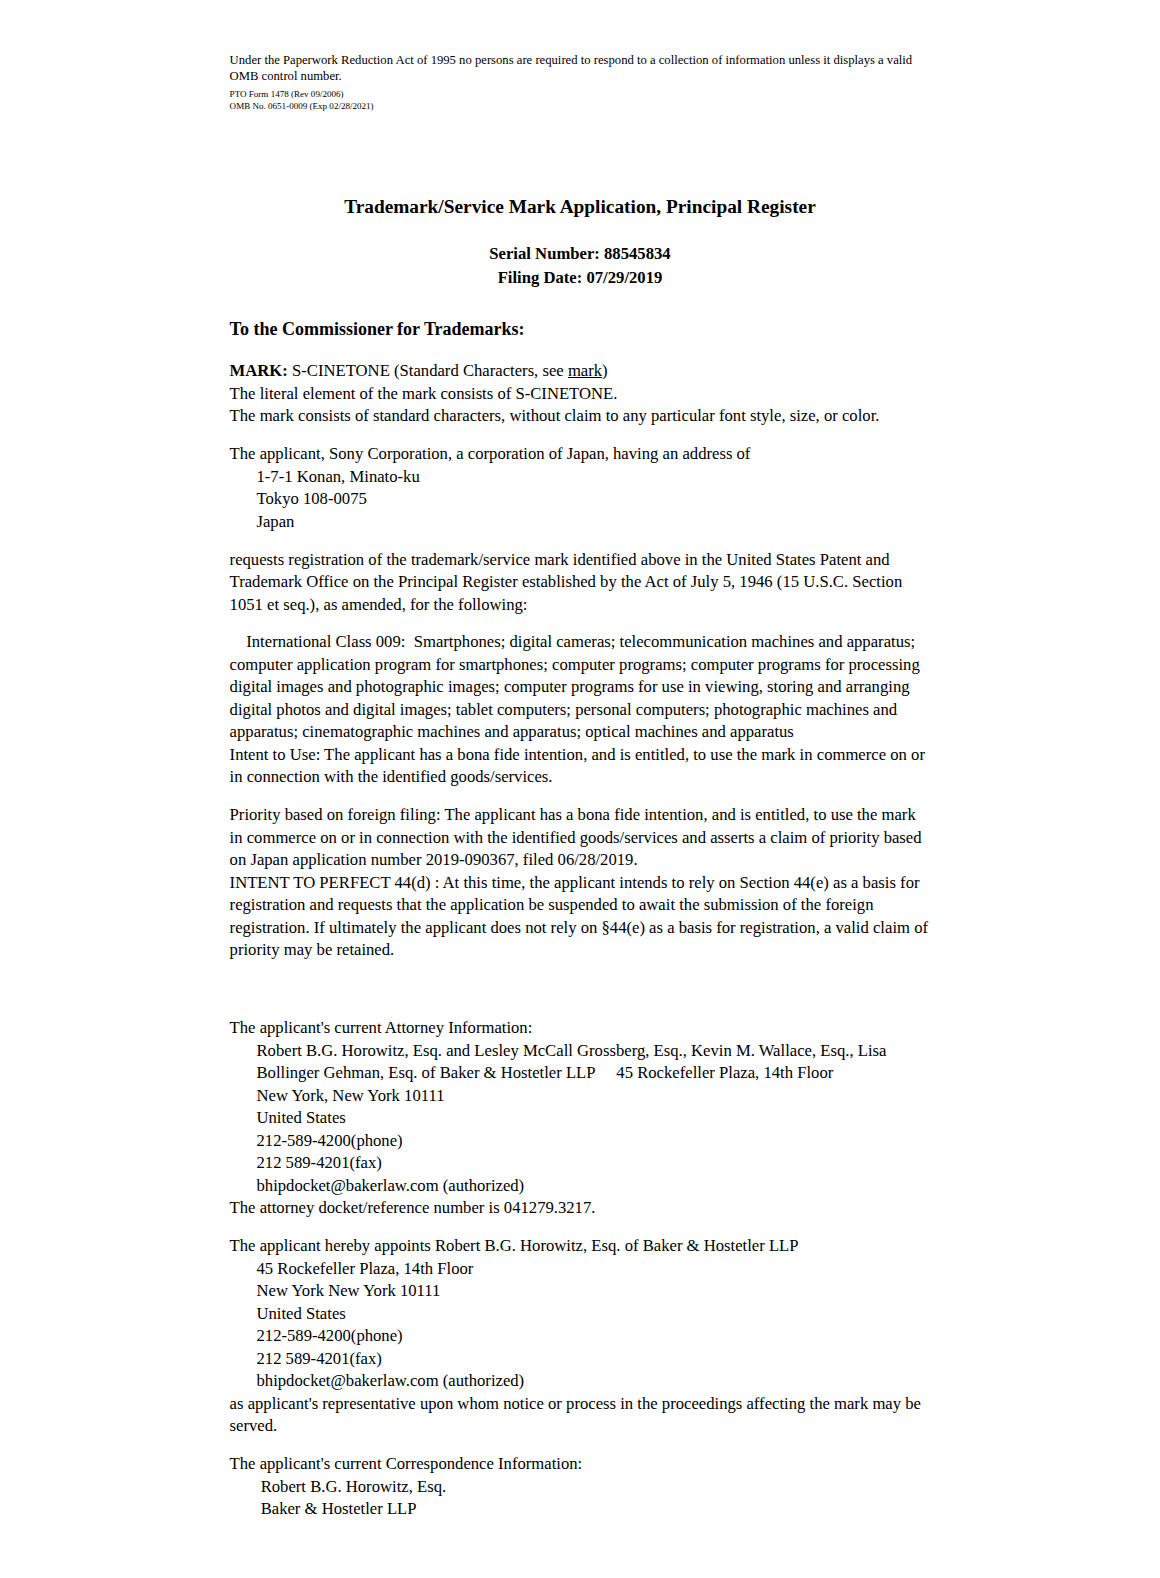Under the Paperwork Reduction Act of 1995 no persons are required to respond to a collection of information unless it displays a valid OMB control number.
PTO Form 1478 (Rev 09/2006)
OMB No. 0651-0009 (Exp 02/28/2021)
Trademark/Service Mark Application, Principal Register
Serial Number: 88545834
Filing Date: 07/29/2019
To the Commissioner for Trademarks:
MARK: S-CINETONE (Standard Characters, see mark)
The literal element of the mark consists of S-CINETONE.
The mark consists of standard characters, without claim to any particular font style, size, or color.
The applicant, Sony Corporation, a corporation of Japan, having an address of
1-7-1 Konan, Minato-ku
Tokyo 108-0075
Japan
requests registration of the trademark/service mark identified above in the United States Patent and Trademark Office on the Principal Register established by the Act of July 5, 1946 (15 U.S.C. Section 1051 et seq.), as amended, for the following:
International Class 009: Smartphones; digital cameras; telecommunication machines and apparatus; computer application program for smartphones; computer programs; computer programs for processing digital images and photographic images; computer programs for use in viewing, storing and arranging digital photos and digital images; tablet computers; personal computers; photographic machines and apparatus; cinematographic machines and apparatus; optical machines and apparatus
Intent to Use: The applicant has a bona fide intention, and is entitled, to use the mark in commerce on or in connection with the identified goods/services.
Priority based on foreign filing: The applicant has a bona fide intention, and is entitled, to use the mark in commerce on or in connection with the identified goods/services and asserts a claim of priority based on Japan application number 2019-090367, filed 06/28/2019.
INTENT TO PERFECT 44(d) : At this time, the applicant intends to rely on Section 44(e) as a basis for registration and requests that the application be suspended to await the submission of the foreign registration. If ultimately the applicant does not rely on §44(e) as a basis for registration, a valid claim of priority may be retained.
The applicant's current Attorney Information:
Robert B.G. Horowitz, Esq. and Lesley McCall Grossberg, Esq., Kevin M. Wallace, Esq., Lisa Bollinger Gehman, Esq. of Baker & Hostetler LLP 45 Rockefeller Plaza, 14th Floor
New York, New York 10111
United States
212-589-4200(phone)
212 589-4201(fax)
bhipdocket@bakerlaw.com (authorized)
The attorney docket/reference number is 041279.3217.
The applicant hereby appoints Robert B.G. Horowitz, Esq. of Baker & Hostetler LLP
45 Rockefeller Plaza, 14th Floor
New York New York 10111
United States
212-589-4200(phone)
212 589-4201(fax)
bhipdocket@bakerlaw.com (authorized)
as applicant's representative upon whom notice or process in the proceedings affecting the mark may be served.
The applicant's current Correspondence Information:
Robert B.G. Horowitz, Esq.
Baker & Hostetler LLP